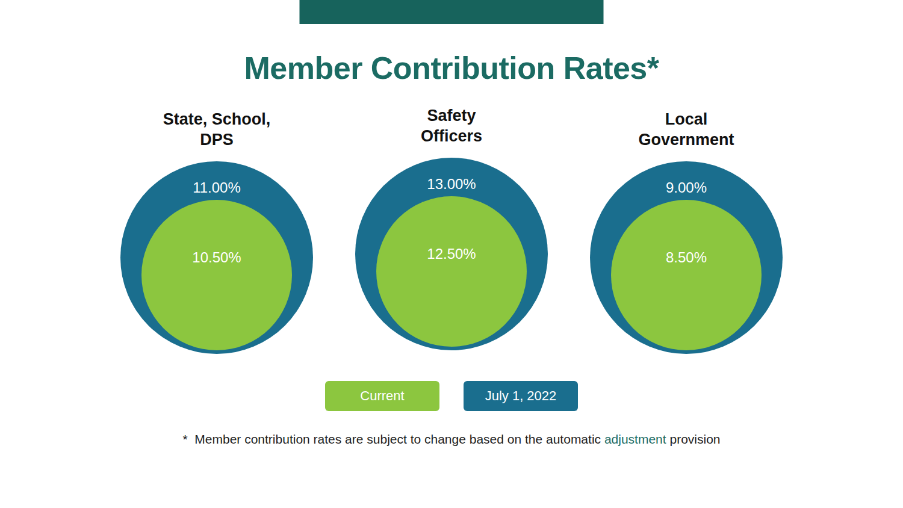Member Contribution Rates*
State, School,
DPS
11.00%
10.50%
Safety
Officers
13.00%
12.50%
Local
Government
9.00%
8.50%
Current
July 1, 2022
* Member contribution rates are subject to change based on the automatic adjustment provision